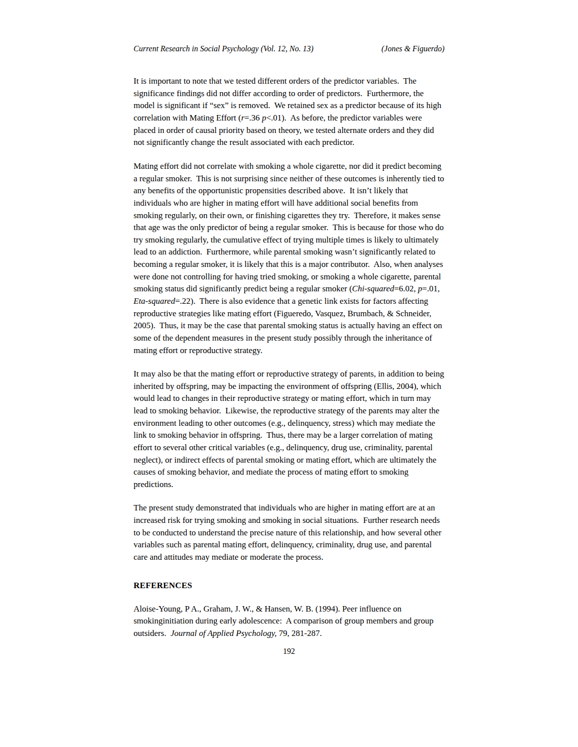Current Research in Social Psychology (Vol. 12, No. 13) (Jones & Figuerdo)
It is important to note that we tested different orders of the predictor variables. The significance findings did not differ according to order of predictors. Furthermore, the model is significant if “sex” is removed. We retained sex as a predictor because of its high correlation with Mating Effort (r=.36 p<.01). As before, the predictor variables were placed in order of causal priority based on theory, we tested alternate orders and they did not significantly change the result associated with each predictor.
Mating effort did not correlate with smoking a whole cigarette, nor did it predict becoming a regular smoker. This is not surprising since neither of these outcomes is inherently tied to any benefits of the opportunistic propensities described above. It isn’t likely that individuals who are higher in mating effort will have additional social benefits from smoking regularly, on their own, or finishing cigarettes they try. Therefore, it makes sense that age was the only predictor of being a regular smoker. This is because for those who do try smoking regularly, the cumulative effect of trying multiple times is likely to ultimately lead to an addiction. Furthermore, while parental smoking wasn’t significantly related to becoming a regular smoker, it is likely that this is a major contributor. Also, when analyses were done not controlling for having tried smoking, or smoking a whole cigarette, parental smoking status did significantly predict being a regular smoker (Chi-squared=6.02, p=.01, Eta-squared=.22). There is also evidence that a genetic link exists for factors affecting reproductive strategies like mating effort (Figueredo, Vasquez, Brumbach, & Schneider, 2005). Thus, it may be the case that parental smoking status is actually having an effect on some of the dependent measures in the present study possibly through the inheritance of mating effort or reproductive strategy.
It may also be that the mating effort or reproductive strategy of parents, in addition to being inherited by offspring, may be impacting the environment of offspring (Ellis, 2004), which would lead to changes in their reproductive strategy or mating effort, which in turn may lead to smoking behavior. Likewise, the reproductive strategy of the parents may alter the environment leading to other outcomes (e.g., delinquency, stress) which may mediate the link to smoking behavior in offspring. Thus, there may be a larger correlation of mating effort to several other critical variables (e.g., delinquency, drug use, criminality, parental neglect), or indirect effects of parental smoking or mating effort, which are ultimately the causes of smoking behavior, and mediate the process of mating effort to smoking predictions.
The present study demonstrated that individuals who are higher in mating effort are at an increased risk for trying smoking and smoking in social situations. Further research needs to be conducted to understand the precise nature of this relationship, and how several other variables such as parental mating effort, delinquency, criminality, drug use, and parental care and attitudes may mediate or moderate the process.
REFERENCES
Aloise-Young, P A., Graham, J. W., & Hansen, W. B. (1994). Peer influence on smokinginitiation during early adolescence: A comparison of group members and group outsiders. Journal of Applied Psychology, 79, 281-287.
192